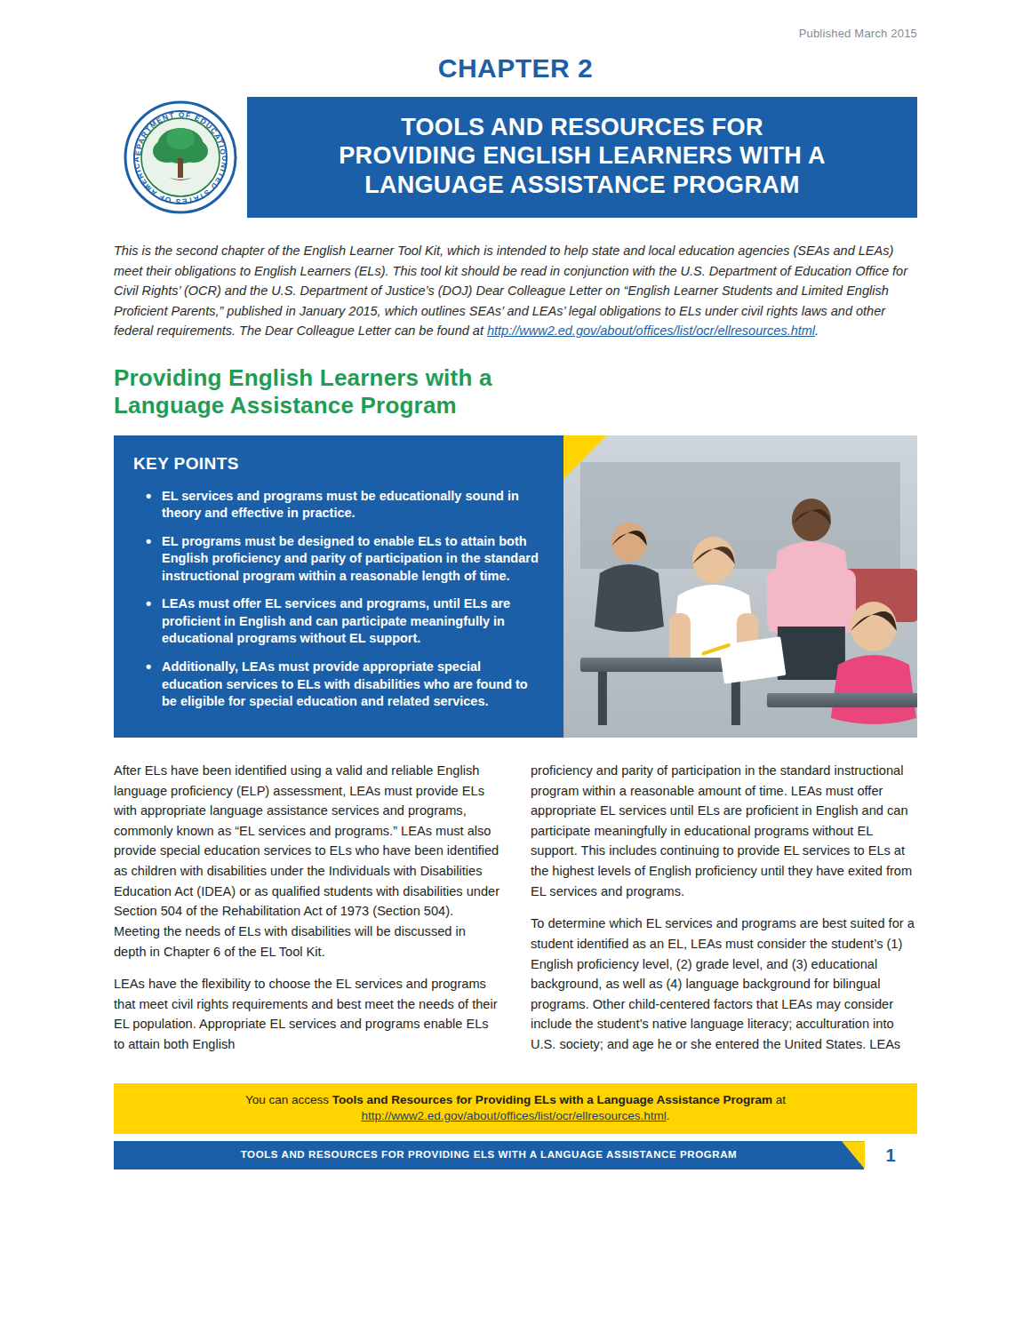Published March 2015
CHAPTER 2
DEPARTMENT OF EDUCATION UNITED STATES OF AMERICA
Tools and Resources for
Providing English Learners with a
Language Assistance Program
This is the second chapter of the English Learner Tool Kit, which is intended to help state and local education agencies (SEAs and LEAs) meet their obligations to English Learners (ELs). This tool kit should be read in conjunction with the U.S. Department of Education Office for Civil Rights’ (OCR) and the U.S. Department of Justice’s (DOJ) Dear Colleague Letter on “English Learner Students and Limited English Proficient Parents,” published in January 2015, which outlines SEAs’ and LEAs’ legal obligations to ELs under civil rights laws and other federal requirements. The Dear Colleague Letter can be found at http://www2.ed.gov/about/offices/list/ocr/ellresources.html.
Providing English Learners with a
Language Assistance Program
Key Points
EL services and programs must be educationally sound in theory and effective in practice.
EL programs must be designed to enable ELs to attain both English proficiency and parity of participation in the standard instructional program within a reasonable length of time.
LEAs must offer EL services and programs, until ELs are proficient in English and can participate meaningfully in educational programs without EL support.
Additionally, LEAs must provide appropriate special education services to ELs with disabilities who are found to be eligible for special education and related services.
After ELs have been identified using a valid and reliable English language proficiency (ELP) assessment, LEAs must provide ELs with appropriate language assistance services and programs, commonly known as “EL services and programs.” LEAs must also provide special education services to ELs who have been identified as children with disabilities under the Individuals with Disabilities Education Act (IDEA) or as qualified students with disabilities under Section 504 of the Rehabilitation Act of 1973 (Section 504). Meeting the needs of ELs with disabilities will be discussed in depth in Chapter 6 of the EL Tool Kit.
LEAs have the flexibility to choose the EL services and programs that meet civil rights requirements and best meet the needs of their EL population. Appropriate EL services and programs enable ELs to attain both English
proficiency and parity of participation in the standard instructional program within a reasonable amount of time. LEAs must offer appropriate EL services until ELs are proficient in English and can participate meaningfully in educational programs without EL support. This includes continuing to provide EL services to ELs at the highest levels of English proficiency until they have exited from EL services and programs.
To determine which EL services and programs are best suited for a student identified as an EL, LEAs must consider the student’s (1) English proficiency level, (2) grade level, and (3) educational background, as well as (4) language background for bilingual programs. Other child-centered factors that LEAs may consider include the student’s native language literacy; acculturation into U.S. society; and age he or she entered the United States. LEAs
You can access Tools and Resources for Providing ELs with a Language Assistance Program at
http://www2.ed.gov/about/offices/list/ocr/ellresources.html.
Tools and Resources for Providing ELs with a Language Assistance Program
1